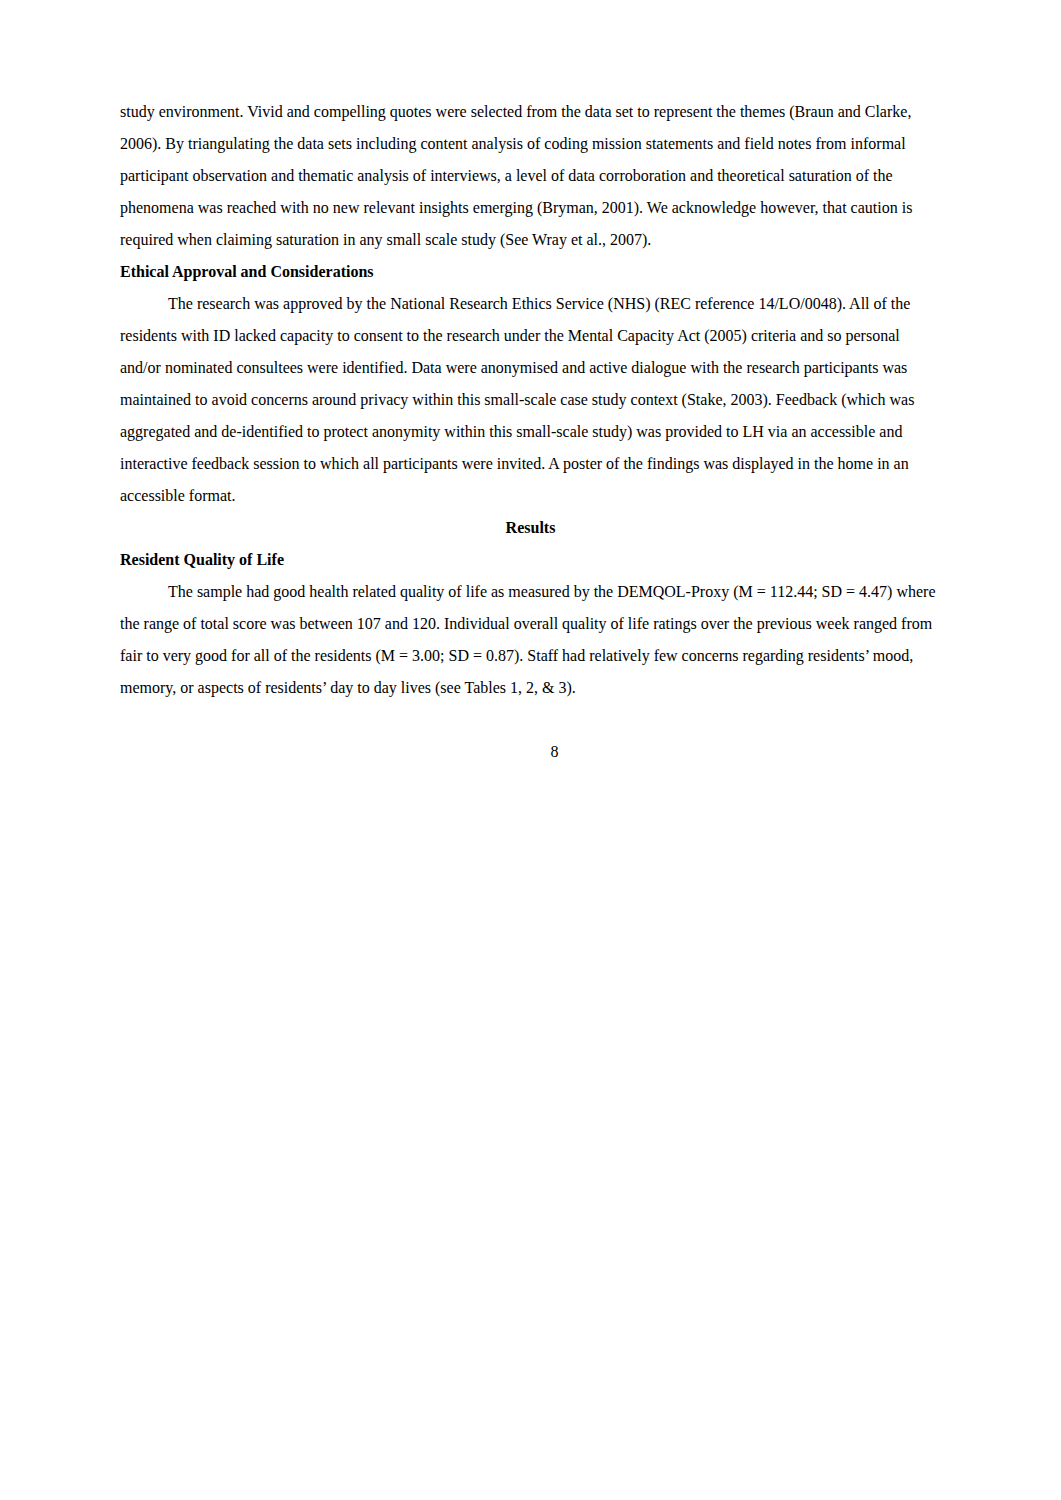study environment. Vivid and compelling quotes were selected from the data set to represent the themes (Braun and Clarke, 2006). By triangulating the data sets including content analysis of coding mission statements and field notes from informal participant observation and thematic analysis of interviews, a level of data corroboration and theoretical saturation of the phenomena was reached with no new relevant insights emerging (Bryman, 2001). We acknowledge however, that caution is required when claiming saturation in any small scale study (See Wray et al., 2007).
Ethical Approval and Considerations
The research was approved by the National Research Ethics Service (NHS) (REC reference 14/LO/0048). All of the residents with ID lacked capacity to consent to the research under the Mental Capacity Act (2005) criteria and so personal and/or nominated consultees were identified. Data were anonymised and active dialogue with the research participants was maintained to avoid concerns around privacy within this small-scale case study context (Stake, 2003). Feedback (which was aggregated and de-identified to protect anonymity within this small-scale study) was provided to LH via an accessible and interactive feedback session to which all participants were invited. A poster of the findings was displayed in the home in an accessible format.
Results
Resident Quality of Life
The sample had good health related quality of life as measured by the DEMQOL-Proxy (M = 112.44; SD = 4.47) where the range of total score was between 107 and 120. Individual overall quality of life ratings over the previous week ranged from fair to very good for all of the residents (M = 3.00; SD = 0.87). Staff had relatively few concerns regarding residents’ mood, memory, or aspects of residents’ day to day lives (see Tables 1, 2, & 3).
8